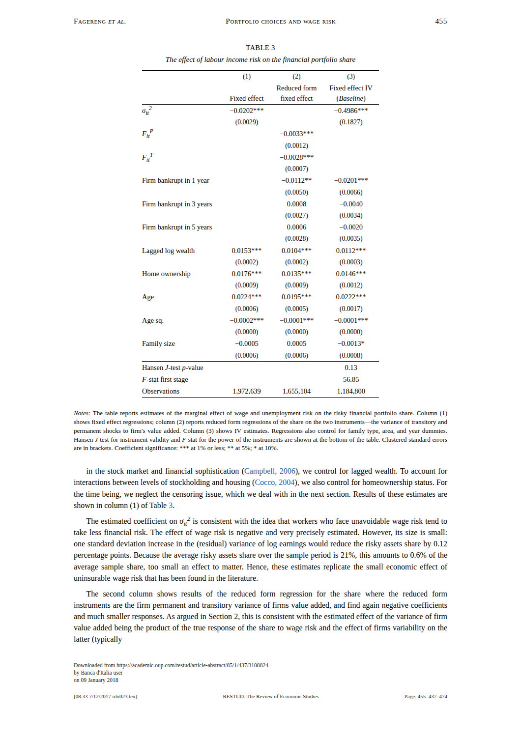Fagereng et al. Portfolio choices and wage risk 455
TABLE 3
The effect of labour income risk on the financial portfolio share
| | (1) | (2) | (3) |
| | Fixed effect | Reduced form fixed effect | Fixed effect IV ( Baseline ) |
| σ it 2 | −0.0202*** | | −0.4986*** |
| | (0.0029) | | (0.1827) |
| F it P | | −0.0033*** | |
| | | (0.0012) | |
| F it T | | −0.0028*** | |
| | | (0.0007) | |
| Firm bankrupt in 1 year | | −0.0112** | −0.0201*** |
| | | (0.0050) | (0.0066) |
| Firm bankrupt in 3 years | | 0.0008 | −0.0040 |
| | | (0.0027) | (0.0034) |
| Firm bankrupt in 5 years | | 0.0006 | −0.0020 |
| | | (0.0028) | (0.0035) |
| Lagged log wealth | 0.0153*** | 0.0104*** | 0.0112*** |
| | (0.0002) | (0.0002) | (0.0003) |
| Home ownership | 0.0176*** | 0.0135*** | 0.0146*** |
| | (0.0009) | (0.0009) | (0.0012) |
| Age | 0.0224*** | 0.0195*** | 0.0222*** |
| | (0.0006) | (0.0005) | (0.0017) |
| Age sq. | −0.0002*** | −0.0001*** | −0.0001*** |
| | (0.0000) | (0.0000) | (0.0000) |
| Family size | −0.0005 | 0.0005 | −0.0013* |
| | (0.0006) | (0.0006) | (0.0008) |
| Hansen J -test p -value | | | 0.13 |
| F -stat first stage | | | 56.85 |
| Observations | 1,972,639 | 1,655,104 | 1,184,800 |
Notes: The table reports estimates of the marginal effect of wage and unemployment risk on the risky financial portfolio share. Column (1) shows fixed effect regressions; column (2) reports reduced form regressions of the share on the two instruments—the variance of transitory and permanent shocks to firm's value added. Column (3) shows IV estimates. Regressions also control for family type, area, and year dummies. Hansen J-test for instrument validity and F-stat for the power of the instruments are shown at the bottom of the table. Clustered standard errors are in brackets. Coefficient significance: *** at 1% or less; ** at 5%; * at 10%.
in the stock market and financial sophistication (Campbell, 2006), we control for lagged wealth. To account for interactions between levels of stockholding and housing (Cocco, 2004), we also control for homeownership status. For the time being, we neglect the censoring issue, which we deal with in the next section. Results of these estimates are shown in column (1) of Table 3.
The estimated coefficient on σit2 is consistent with the idea that workers who face unavoidable wage risk tend to take less financial risk. The effect of wage risk is negative and very precisely estimated. However, its size is small: one standard deviation increase in the (residual) variance of log earnings would reduce the risky assets share by 0.12 percentage points. Because the average risky assets share over the sample period is 21%, this amounts to 0.6% of the average sample share, too small an effect to matter. Hence, these estimates replicate the small economic effect of uninsurable wage risk that has been found in the literature.
The second column shows results of the reduced form regression for the share where the reduced form instruments are the firm permanent and transitory variance of firms value added, and find again negative coefficients and much smaller responses. As argued in Section 2, this is consistent with the estimated effect of the variance of firm value added being the product of the true response of the share to wage risk and the effect of firms variability on the latter (typically
Downloaded from https://academic.oup.com/restud/article-abstract/85/1/437/3108824
by Banca d'Italia user
on 09 January 2018
[08:33 7/12/2017 rdx023.tex] RESTUD: The Review of Economic Studies Page: 455 437–474